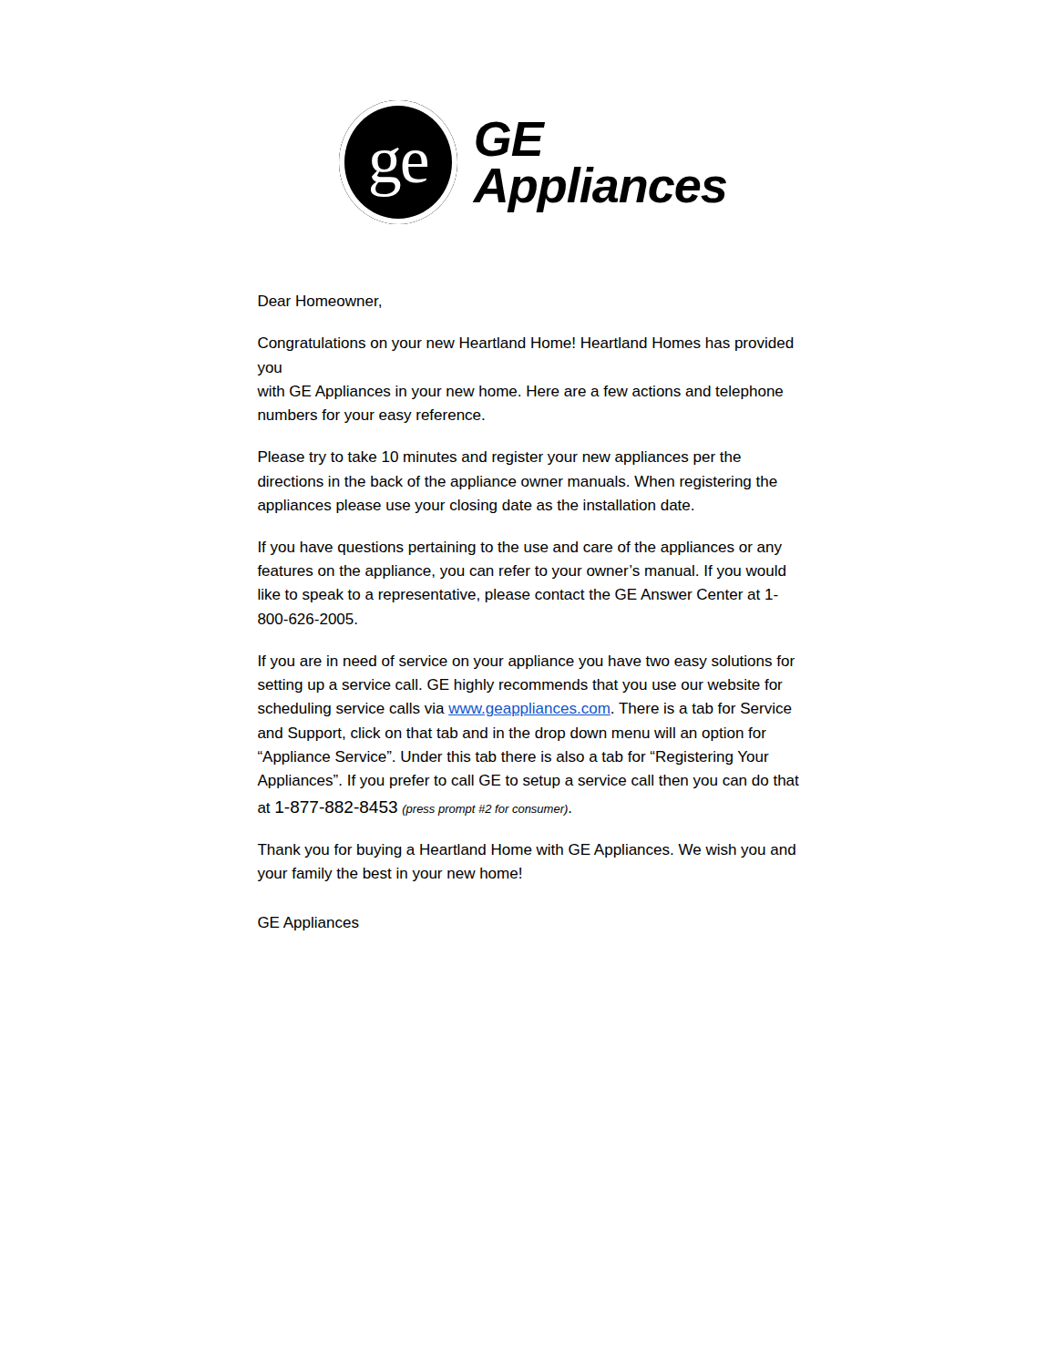ge
GE Appliances
Dear Homeowner,
Congratulations on your new Heartland Home! Heartland Homes has provided you
with GE Appliances in your new home. Here are a few actions and telephone numbers for your easy reference.
Please try to take 10 minutes and register your new appliances per the directions in the back of the appliance owner manuals. When registering the appliances please use your closing date as the installation date.
If you have questions pertaining to the use and care of the appliances or any features on the appliance, you can refer to your owner’s manual. If you would like to speak to a representative, please contact the GE Answer Center at 1-800-626-2005.
If you are in need of service on your appliance you have two easy solutions for setting up a service call. GE highly recommends that you use our website for scheduling service calls via www.geappliances.com. There is a tab for Service and Support, click on that tab and in the drop down menu will an option for “Appliance Service”. Under this tab there is also a tab for “Registering Your Appliances”. If you prefer to call GE to setup a service call then you can do that at 1-877-882-8453 (press prompt #2 for consumer).
Thank you for buying a Heartland Home with GE Appliances. We wish you and your family the best in your new home!
GE Appliances